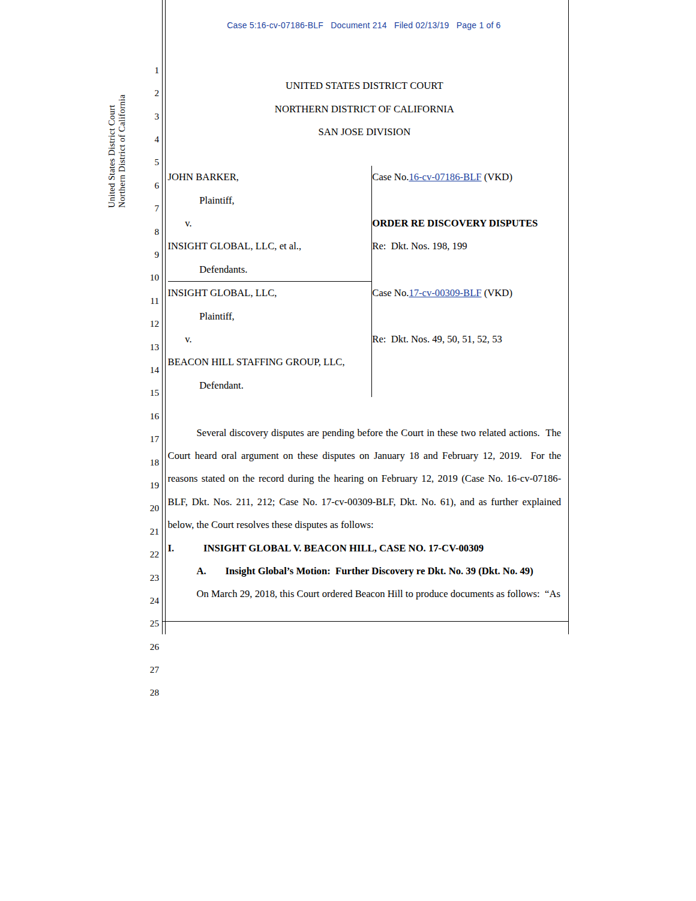Case 5:16-cv-07186-BLF Document 214 Filed 02/13/19 Page 1 of 6
United States District Court Northern District of California
1
2
3
4
5
6
7
8
9
10
11
12
13
14
15
16
17
18
19
20
21
22
23
24
25
26
27
28
UNITED STATES DISTRICT COURT
NORTHERN DISTRICT OF CALIFORNIA
SAN JOSE DIVISION
| JOHN BARKER, Plaintiff, v. INSIGHT GLOBAL, LLC, et al., Defendants. | Case No. 16-cv-07186-BLF (VKD) ORDER RE DISCOVERY DISPUTES Re: Dkt. Nos. 198, 199 |
| INSIGHT GLOBAL, LLC, Plaintiff, v. BEACON HILL STAFFING GROUP, LLC, Defendant. | Case No. 17-cv-00309-BLF (VKD) Re: Dkt. Nos. 49, 50, 51, 52, 53 |
Several discovery disputes are pending before the Court in these two related actions. The Court heard oral argument on these disputes on January 18 and February 12, 2019. For the reasons stated on the record during the hearing on February 12, 2019 (Case No. 16-cv-07186-BLF, Dkt. Nos. 211, 212; Case No. 17-cv-00309-BLF, Dkt. No. 61), and as further explained below, the Court resolves these disputes as follows:
I.
INSIGHT GLOBAL V. BEACON HILL, CASE NO. 17-CV-00309
A.
Insight Global’s Motion: Further Discovery re Dkt. No. 39 (Dkt. No. 49)
On March 29, 2018, this Court ordered Beacon Hill to produce documents as follows: “As